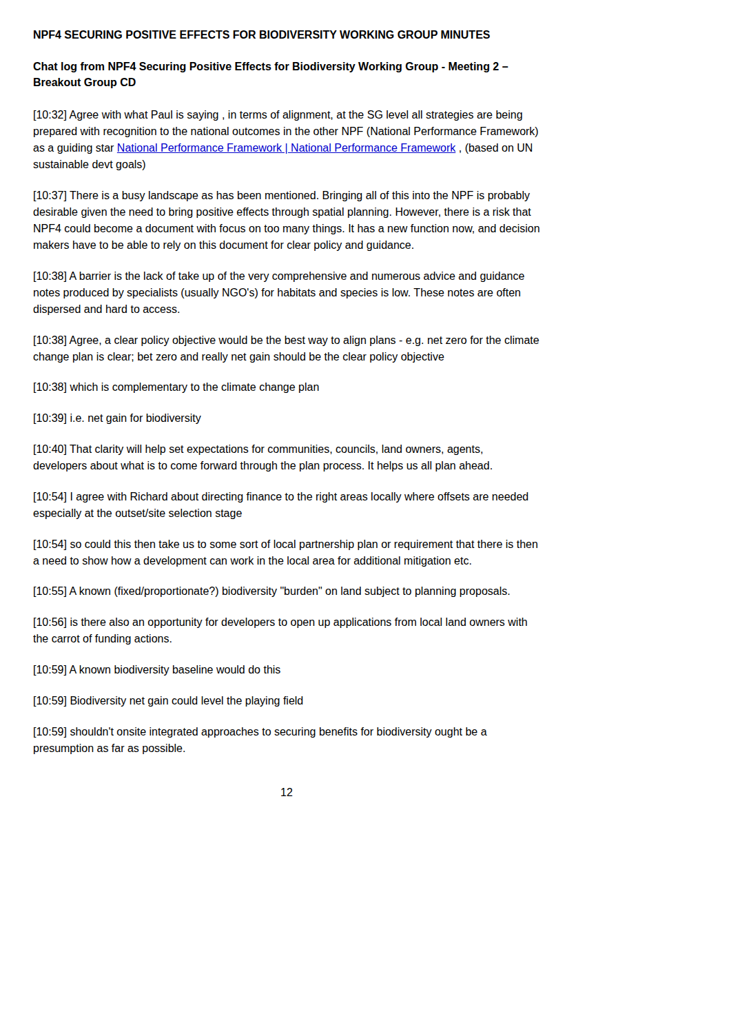NPF4 Securing Positive Effects for Biodiversity Working Group Minutes
Chat log from NPF4 Securing Positive Effects for Biodiversity Working Group - Meeting 2 – Breakout Group CD
[10:32] Agree with what Paul is saying , in terms of alignment, at the SG level all strategies are being prepared with recognition to the national outcomes in the other NPF (National Performance Framework) as a guiding star National Performance Framework | National Performance Framework , (based on UN sustainable devt goals)
[10:37] There is a busy landscape as has been mentioned. Bringing all of this into the NPF is probably desirable given the need to bring positive effects through spatial planning. However, there is a risk that NPF4 could become a document with focus on too many things. It has a new function now, and decision makers have to be able to rely on this document for clear policy and guidance.
[10:38] A barrier is the lack of take up of the very comprehensive and numerous advice and guidance notes produced by specialists (usually NGO's) for habitats and species is low. These notes are often dispersed and hard to access.
[10:38] Agree, a clear policy objective would be the best way to align plans - e.g. net zero for the climate change plan is clear; bet zero and really net gain should be the clear policy objective
[10:38] which is complementary to the climate change plan
[10:39] i.e. net gain for biodiversity
[10:40] That clarity will help set expectations for communities, councils, land owners, agents, developers about what is to come forward through the plan process. It helps us all plan ahead.
[10:54] I agree with Richard about directing finance to the right areas locally where offsets are needed especially at the outset/site selection stage
[10:54] so could this then take us to some sort of local partnership plan or requirement that there is then a need to show how a development can work in the local area for additional mitigation etc.
[10:55] A known (fixed/proportionate?) biodiversity "burden" on land subject to planning proposals.
[10:56] is there also an opportunity for developers to open up applications from local land owners with the carrot of funding actions.
[10:59] A known biodiversity baseline would do this
[10:59] Biodiversity net gain could level the playing field
[10:59] shouldn't onsite integrated approaches to securing benefits for biodiversity ought be a presumption as far as possible.
12